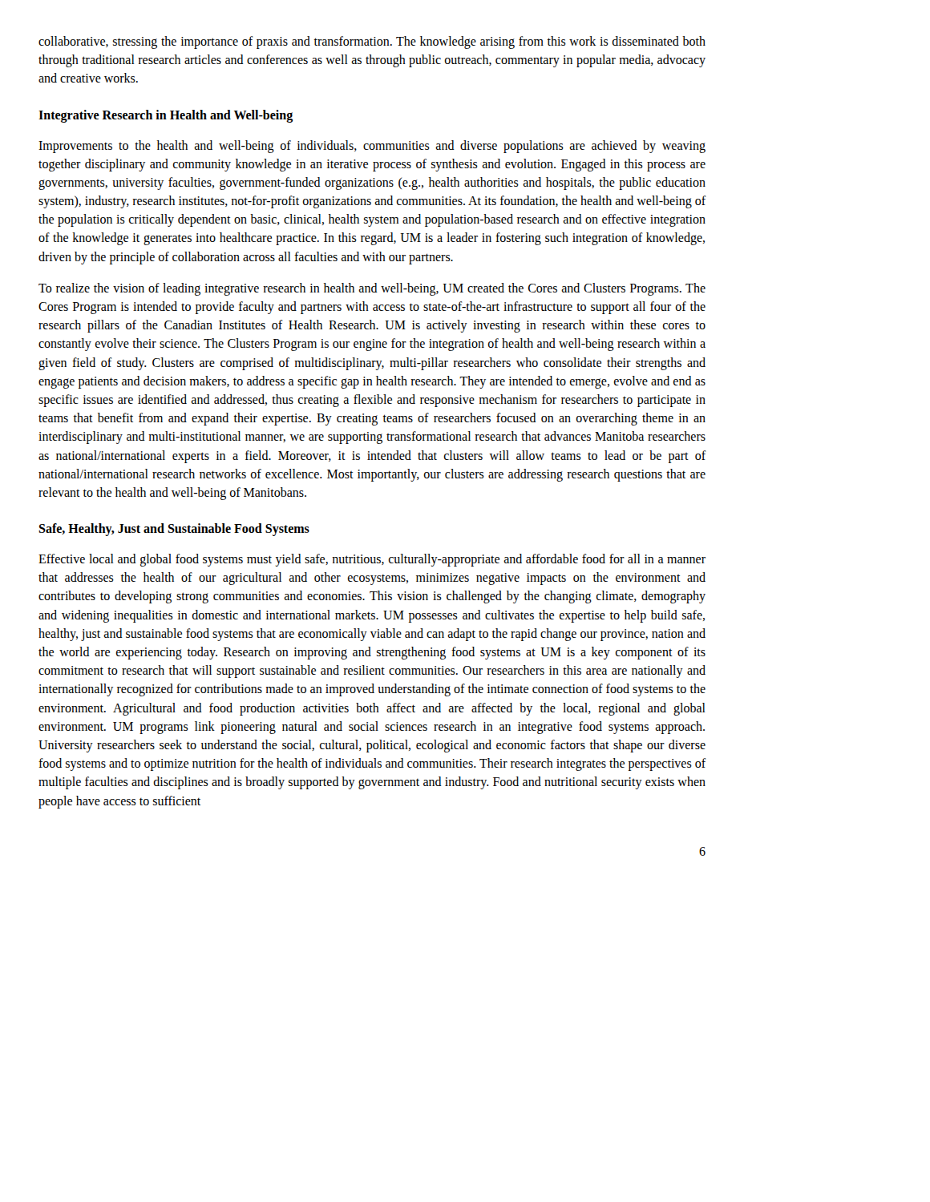collaborative, stressing the importance of praxis and transformation. The knowledge arising from this work is disseminated both through traditional research articles and conferences as well as through public outreach, commentary in popular media, advocacy and creative works.
Integrative Research in Health and Well-being
Improvements to the health and well-being of individuals, communities and diverse populations are achieved by weaving together disciplinary and community knowledge in an iterative process of synthesis and evolution. Engaged in this process are governments, university faculties, government-funded organizations (e.g., health authorities and hospitals, the public education system), industry, research institutes, not-for-profit organizations and communities. At its foundation, the health and well-being of the population is critically dependent on basic, clinical, health system and population-based research and on effective integration of the knowledge it generates into healthcare practice. In this regard, UM is a leader in fostering such integration of knowledge, driven by the principle of collaboration across all faculties and with our partners.
To realize the vision of leading integrative research in health and well-being, UM created the Cores and Clusters Programs. The Cores Program is intended to provide faculty and partners with access to state-of-the-art infrastructure to support all four of the research pillars of the Canadian Institutes of Health Research. UM is actively investing in research within these cores to constantly evolve their science. The Clusters Program is our engine for the integration of health and well-being research within a given field of study. Clusters are comprised of multidisciplinary, multi-pillar researchers who consolidate their strengths and engage patients and decision makers, to address a specific gap in health research. They are intended to emerge, evolve and end as specific issues are identified and addressed, thus creating a flexible and responsive mechanism for researchers to participate in teams that benefit from and expand their expertise. By creating teams of researchers focused on an overarching theme in an interdisciplinary and multi-institutional manner, we are supporting transformational research that advances Manitoba researchers as national/international experts in a field. Moreover, it is intended that clusters will allow teams to lead or be part of national/international research networks of excellence. Most importantly, our clusters are addressing research questions that are relevant to the health and well-being of Manitobans.
Safe, Healthy, Just and Sustainable Food Systems
Effective local and global food systems must yield safe, nutritious, culturally-appropriate and affordable food for all in a manner that addresses the health of our agricultural and other ecosystems, minimizes negative impacts on the environment and contributes to developing strong communities and economies. This vision is challenged by the changing climate, demography and widening inequalities in domestic and international markets. UM possesses and cultivates the expertise to help build safe, healthy, just and sustainable food systems that are economically viable and can adapt to the rapid change our province, nation and the world are experiencing today. Research on improving and strengthening food systems at UM is a key component of its commitment to research that will support sustainable and resilient communities. Our researchers in this area are nationally and internationally recognized for contributions made to an improved understanding of the intimate connection of food systems to the environment. Agricultural and food production activities both affect and are affected by the local, regional and global environment. UM programs link pioneering natural and social sciences research in an integrative food systems approach. University researchers seek to understand the social, cultural, political, ecological and economic factors that shape our diverse food systems and to optimize nutrition for the health of individuals and communities. Their research integrates the perspectives of multiple faculties and disciplines and is broadly supported by government and industry. Food and nutritional security exists when people have access to sufficient
6